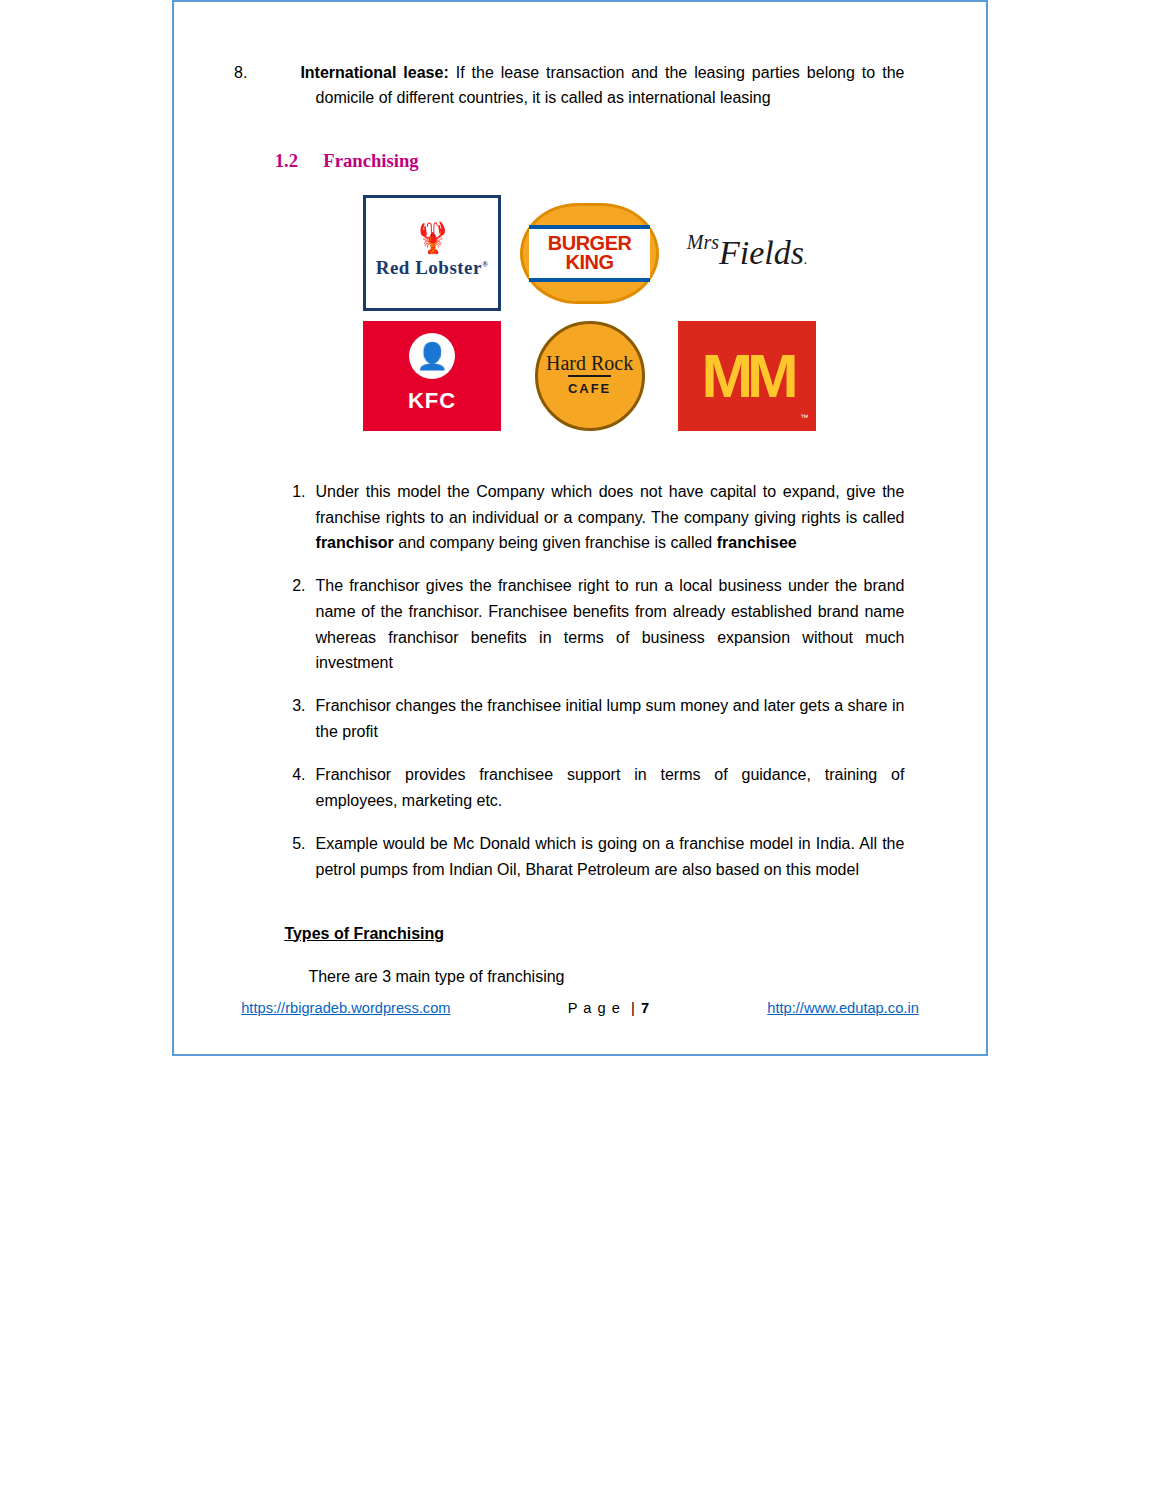8. International lease: If the lease transaction and the leasing parties belong to the domicile of different countries, it is called as international leasing
1.2 Franchising
🦞
Red Lobster®
BURGER KING
Mrs Fields.
👤
KFC
Hard Rock
CAFE
MM
™
Under this model the Company which does not have capital to expand, give the franchise rights to an individual or a company. The company giving rights is called franchisor and company being given franchise is called franchisee
The franchisor gives the franchisee right to run a local business under the brand name of the franchisor. Franchisee benefits from already established brand name whereas franchisor benefits in terms of business expansion without much investment
Franchisor changes the franchisee initial lump sum money and later gets a share in the profit
Franchisor provides franchisee support in terms of guidance, training of employees, marketing etc.
Example would be Mc Donald which is going on a franchise model in India. All the petrol pumps from Indian Oil, Bharat Petroleum are also based on this model
Types of Franchising
There are 3 main type of franchising
https://rbigradeb.wordpress.com
P a g e | 7
http://www.edutap.co.in